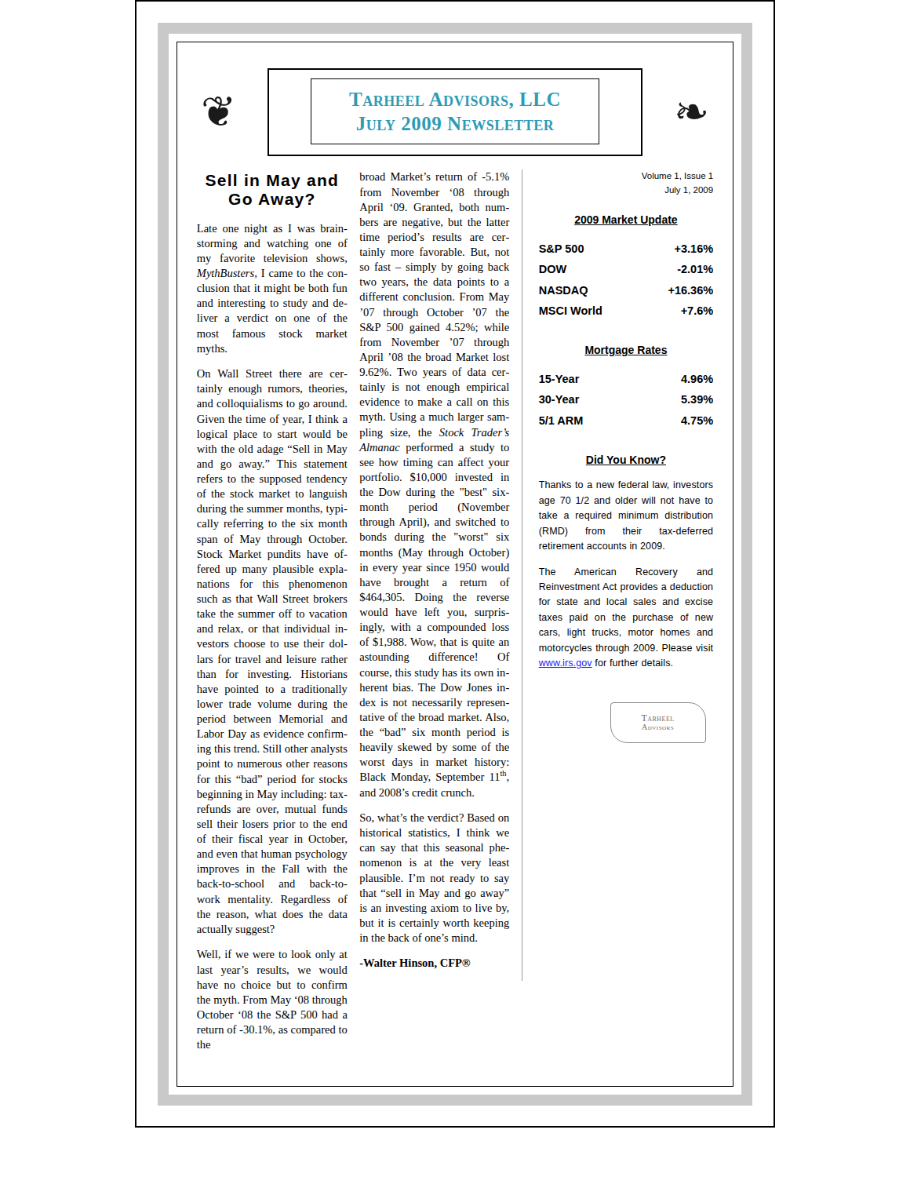❦ ❧
Tarheel Advisors, LLC
July 2009 Newsletter
Sell in May and Go Away?
Late one night as I was brainstorming and watching one of my favorite television shows, MythBusters, I came to the conclusion that it might be both fun and interesting to study and deliver a verdict on one of the most famous stock market myths.
On Wall Street there are certainly enough rumors, theories, and colloquialisms to go around. Given the time of year, I think a logical place to start would be with the old adage “Sell in May and go away.” This statement refers to the supposed tendency of the stock market to languish during the summer months, typically referring to the six month span of May through October. Stock Market pundits have offered up many plausible explanations for this phenomenon such as that Wall Street brokers take the summer off to vacation and relax, or that individual investors choose to use their dollars for travel and leisure rather than for investing. Historians have pointed to a traditionally lower trade volume during the period between Memorial and Labor Day as evidence confirming this trend. Still other analysts point to numerous other reasons for this “bad” period for stocks beginning in May including: tax-refunds are over, mutual funds sell their losers prior to the end of their fiscal year in October, and even that human psychology improves in the Fall with the back-to-school and back-to-work mentality. Regardless of the reason, what does the data actually suggest?
Well, if we were to look only at last year’s results, we would have no choice but to confirm the myth. From May ‘08 through October ‘08 the S&P 500 had a return of -30.1%, as compared to the
broad Market’s return of -5.1% from November ‘08 through April ‘09. Granted, both numbers are negative, but the latter time period’s results are certainly more favorable. But, not so fast – simply by going back two years, the data points to a different conclusion. From May ’07 through October ’07 the S&P 500 gained 4.52%; while from November ’07 through April ’08 the broad Market lost 9.62%. Two years of data certainly is not enough empirical evidence to make a call on this myth. Using a much larger sampling size, the Stock Trader’s Almanac performed a study to see how timing can affect your portfolio. $10,000 invested in the Dow during the "best" six-month period (November through April), and switched to bonds during the "worst" six months (May through October) in every year since 1950 would have brought a return of $464,305. Doing the reverse would have left you, surprisingly, with a compounded loss of $1,988. Wow, that is quite an astounding difference! Of course, this study has its own inherent bias. The Dow Jones index is not necessarily representative of the broad market. Also, the “bad” six month period is heavily skewed by some of the worst days in market history: Black Monday, September 11th, and 2008’s credit crunch.
So, what’s the verdict? Based on historical statistics, I think we can say that this seasonal phenomenon is at the very least plausible. I’m not ready to say that “sell in May and go away” is an investing axiom to live by, but it is certainly worth keeping in the back of one’s mind.
-Walter Hinson, CFP®
Volume 1, Issue 1
July 1, 2009
2009 Market Update
| S&P 500 | +3.16% |
| DOW | -2.01% |
| NASDAQ | +16.36% |
| MSCI World | +7.6% |
Mortgage Rates
| 15-Year | 4.96% |
| 30-Year | 5.39% |
| 5/1 ARM | 4.75% |
Did You Know?
Thanks to a new federal law, investors age 70 1/2 and older will not have to take a required minimum distribution (RMD) from their tax-deferred retirement accounts in 2009.
The American Recovery and Reinvestment Act provides a deduction for state and local sales and excise taxes paid on the purchase of new cars, light trucks, motor homes and motorcycles through 2009. Please visit www.irs.gov for further details.
Tarheel Advisors